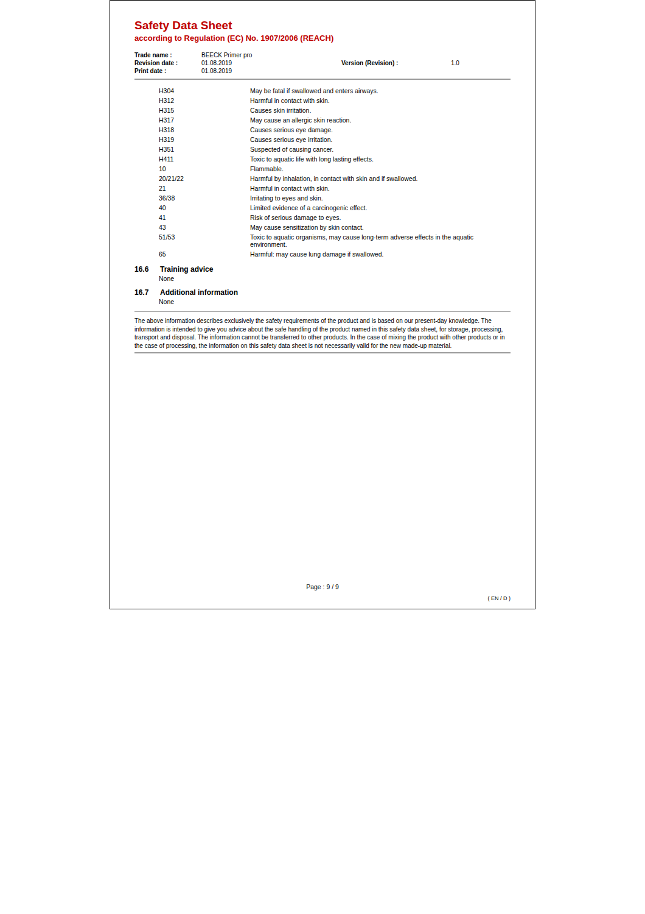Safety Data Sheet
according to Regulation (EC) No. 1907/2006 (REACH)
| Trade name : | BEECK Primer pro | | |
| Revision date : | 01.08.2019 | Version (Revision) : | 1.0 |
| Print date : | 01.08.2019 | | |
| H304 | May be fatal if swallowed and enters airways. |
| H312 | Harmful in contact with skin. |
| H315 | Causes skin irritation. |
| H317 | May cause an allergic skin reaction. |
| H318 | Causes serious eye damage. |
| H319 | Causes serious eye irritation. |
| H351 | Suspected of causing cancer. |
| H411 | Toxic to aquatic life with long lasting effects. |
| 10 | Flammable. |
| 20/21/22 | Harmful by inhalation, in contact with skin and if swallowed. |
| 21 | Harmful in contact with skin. |
| 36/38 | Irritating to eyes and skin. |
| 40 | Limited evidence of a carcinogenic effect. |
| 41 | Risk of serious damage to eyes. |
| 43 | May cause sensitization by skin contact. |
| 51/53 | Toxic to aquatic organisms, may cause long-term adverse effects in the aquatic environment. |
| 65 | Harmful: may cause lung damage if swallowed. |
16.6 Training advice
None
16.7 Additional information
None
The above information describes exclusively the safety requirements of the product and is based on our present-day knowledge. The information is intended to give you advice about the safe handling of the product named in this safety data sheet, for storage, processing, transport and disposal. The information cannot be transferred to other products. In the case of mixing the product with other products or in the case of processing, the information on this safety data sheet is not necessarily valid for the new made-up material.
Page : 9 / 9 ( EN / D )